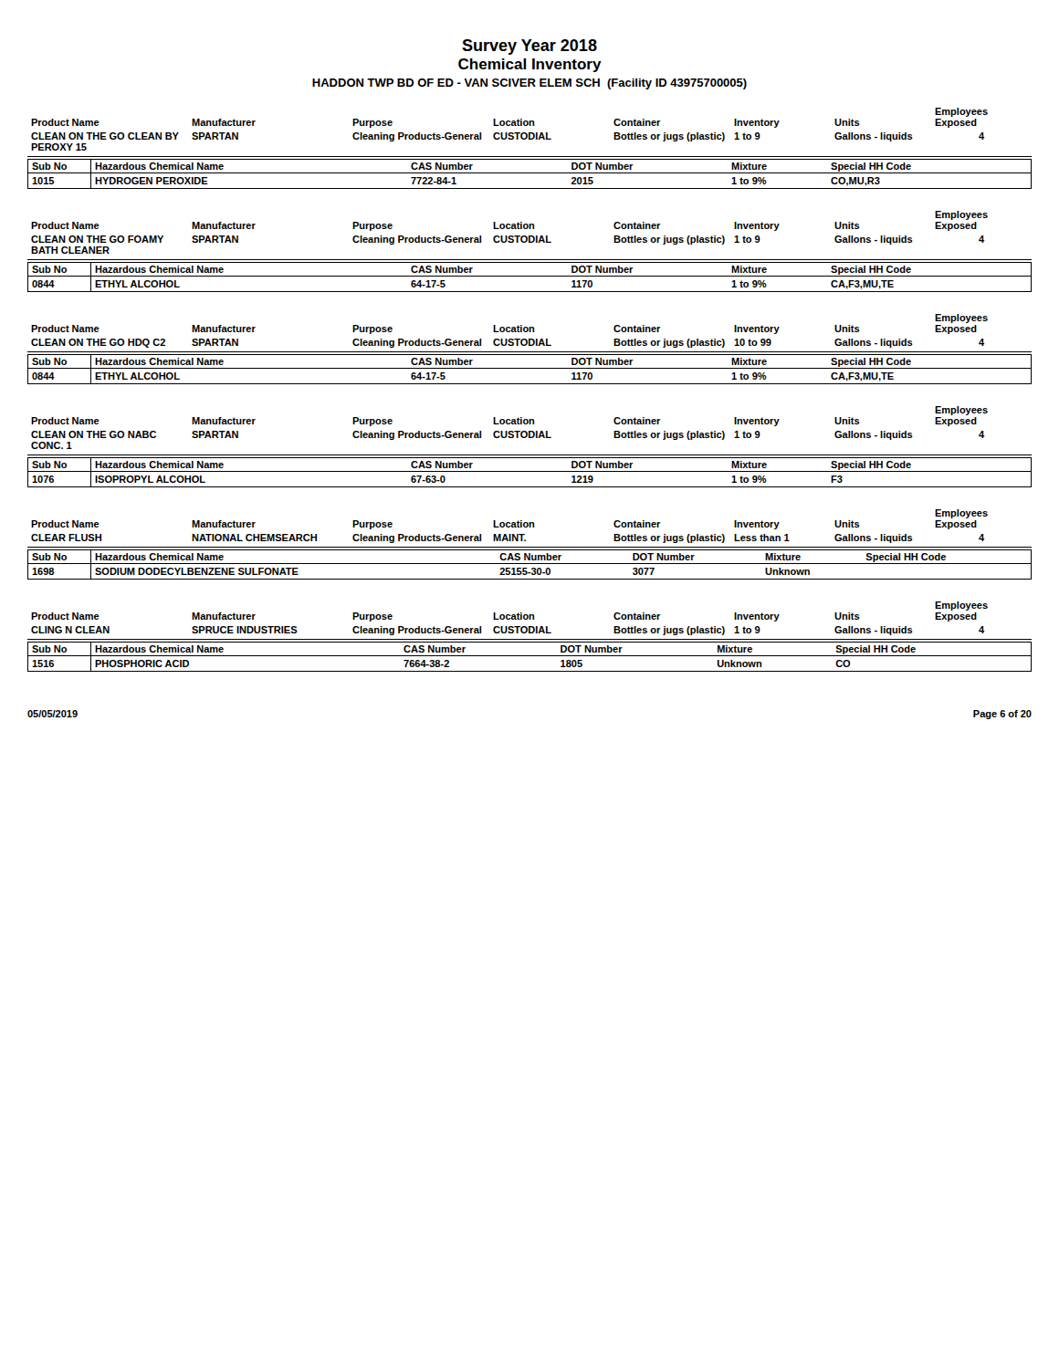Survey Year 2018
Chemical Inventory
HADDON TWP BD OF ED - VAN SCIVER ELEM SCH (Facility ID 43975700005)
| Product Name | Manufacturer | Purpose | Location | Container | Inventory | Units | Employees Exposed |
| --- | --- | --- | --- | --- | --- | --- | --- |
| CLEAN ON THE GO CLEAN BY PEROXY 15 | SPARTAN | Cleaning Products-General | CUSTODIAL | Bottles or jugs (plastic) | 1 to 9 | Gallons - liquids | 4 |
| Sub No | Hazardous Chemical Name | CAS Number | DOT Number | Mixture | Special HH Code |
| --- | --- | --- | --- | --- | --- |
| 1015 | HYDROGEN PEROXIDE | 7722-84-1 | 2015 | 1 to 9% | CO,MU,R3 |
| Product Name | Manufacturer | Purpose | Location | Container | Inventory | Units | Employees Exposed |
| --- | --- | --- | --- | --- | --- | --- | --- |
| CLEAN ON THE GO FOAMY BATH CLEANER | SPARTAN | Cleaning Products-General | CUSTODIAL | Bottles or jugs (plastic) | 1 to 9 | Gallons - liquids | 4 |
| Sub No | Hazardous Chemical Name | CAS Number | DOT Number | Mixture | Special HH Code |
| --- | --- | --- | --- | --- | --- |
| 0844 | ETHYL ALCOHOL | 64-17-5 | 1170 | 1 to 9% | CA,F3,MU,TE |
| Product Name | Manufacturer | Purpose | Location | Container | Inventory | Units | Employees Exposed |
| --- | --- | --- | --- | --- | --- | --- | --- |
| CLEAN ON THE GO HDQ C2 | SPARTAN | Cleaning Products-General | CUSTODIAL | Bottles or jugs (plastic) | 10 to 99 | Gallons - liquids | 4 |
| Sub No | Hazardous Chemical Name | CAS Number | DOT Number | Mixture | Special HH Code |
| --- | --- | --- | --- | --- | --- |
| 0844 | ETHYL ALCOHOL | 64-17-5 | 1170 | 1 to 9% | CA,F3,MU,TE |
| Product Name | Manufacturer | Purpose | Location | Container | Inventory | Units | Employees Exposed |
| --- | --- | --- | --- | --- | --- | --- | --- |
| CLEAN ON THE GO NABC CONC. 1 | SPARTAN | Cleaning Products-General | CUSTODIAL | Bottles or jugs (plastic) | 1 to 9 | Gallons - liquids | 4 |
| Sub No | Hazardous Chemical Name | CAS Number | DOT Number | Mixture | Special HH Code |
| --- | --- | --- | --- | --- | --- |
| 1076 | ISOPROPYL ALCOHOL | 67-63-0 | 1219 | 1 to 9% | F3 |
| Product Name | Manufacturer | Purpose | Location | Container | Inventory | Units | Employees Exposed |
| --- | --- | --- | --- | --- | --- | --- | --- |
| CLEAR FLUSH | NATIONAL CHEMSEARCH | Cleaning Products-General | MAINT. | Bottles or jugs (plastic) | Less than 1 | Gallons - liquids | 4 |
| Sub No | Hazardous Chemical Name | CAS Number | DOT Number | Mixture | Special HH Code |
| --- | --- | --- | --- | --- | --- |
| 1698 | SODIUM DODECYLBENZENE SULFONATE | 25155-30-0 | 3077 | Unknown | |
| Product Name | Manufacturer | Purpose | Location | Container | Inventory | Units | Employees Exposed |
| --- | --- | --- | --- | --- | --- | --- | --- |
| CLING N CLEAN | SPRUCE INDUSTRIES | Cleaning Products-General | CUSTODIAL | Bottles or jugs (plastic) | 1 to 9 | Gallons - liquids | 4 |
| Sub No | Hazardous Chemical Name | CAS Number | DOT Number | Mixture | Special HH Code |
| --- | --- | --- | --- | --- | --- |
| 1516 | PHOSPHORIC ACID | 7664-38-2 | 1805 | Unknown | CO |
05/05/2019 Page 6 of 20